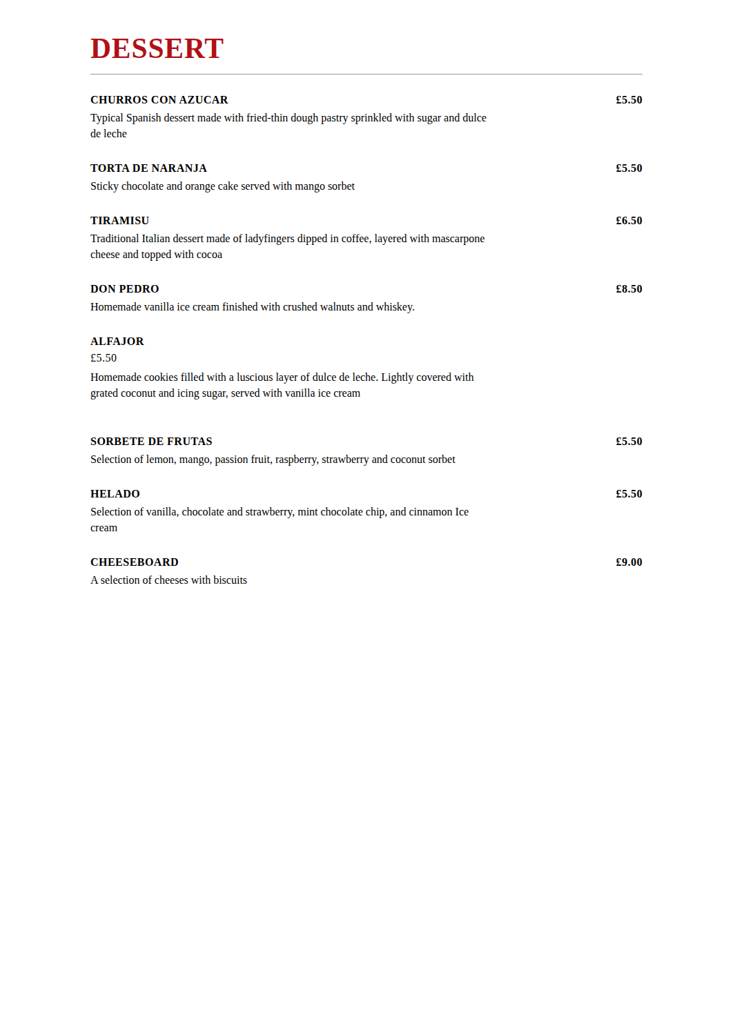DESSERT
Churros con Azucar £5.50
Typical Spanish dessert made with fried-thin dough pastry sprinkled with sugar and dulce de leche
Torta de Naranja £5.50
Sticky chocolate and orange cake served with mango sorbet
Tiramisu £6.50
Traditional Italian dessert made of ladyfingers dipped in coffee, layered with mascarpone cheese and topped with cocoa
Don Pedro £8.50
Homemade vanilla ice cream finished with crushed walnuts and whiskey.
Alfajor £5.50
Homemade cookies filled with a luscious layer of dulce de leche. Lightly covered with grated coconut and icing sugar, served with vanilla ice cream
Sorbete de Frutas £5.50
Selection of lemon, mango, passion fruit, raspberry, strawberry and coconut sorbet
Helado £5.50
Selection of vanilla, chocolate and strawberry, mint chocolate chip, and cinnamon Ice cream
Cheeseboard £9.00
A selection of cheeses with biscuits